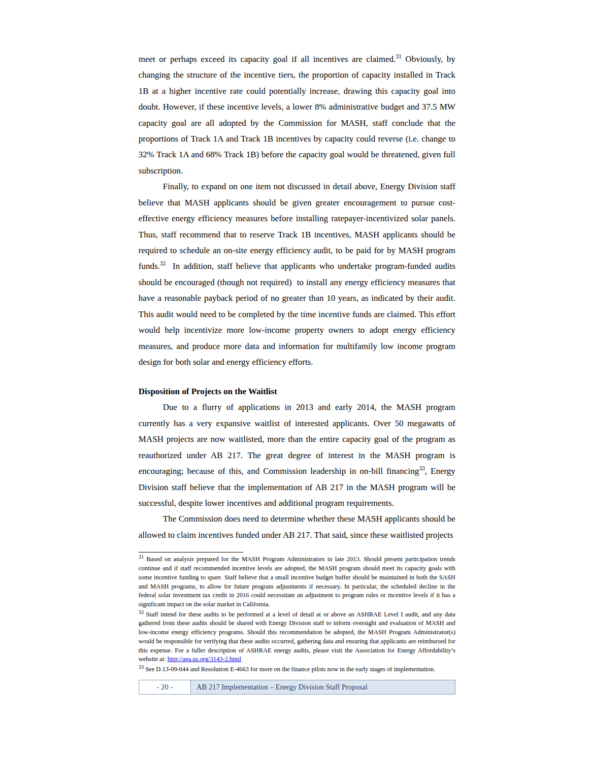meet or perhaps exceed its capacity goal if all incentives are claimed.31 Obviously, by changing the structure of the incentive tiers, the proportion of capacity installed in Track 1B at a higher incentive rate could potentially increase, drawing this capacity goal into doubt. However, if these incentive levels, a lower 8% administrative budget and 37.5 MW capacity goal are all adopted by the Commission for MASH, staff conclude that the proportions of Track 1A and Track 1B incentives by capacity could reverse (i.e. change to 32% Track 1A and 68% Track 1B) before the capacity goal would be threatened, given full subscription.
Finally, to expand on one item not discussed in detail above, Energy Division staff believe that MASH applicants should be given greater encouragement to pursue cost-effective energy efficiency measures before installing ratepayer-incentivized solar panels. Thus, staff recommend that to reserve Track 1B incentives, MASH applicants should be required to schedule an on-site energy efficiency audit, to be paid for by MASH program funds.32 In addition, staff believe that applicants who undertake program-funded audits should be encouraged (though not required) to install any energy efficiency measures that have a reasonable payback period of no greater than 10 years, as indicated by their audit. This audit would need to be completed by the time incentive funds are claimed. This effort would help incentivize more low-income property owners to adopt energy efficiency measures, and produce more data and information for multifamily low income program design for both solar and energy efficiency efforts.
Disposition of Projects on the Waitlist
Due to a flurry of applications in 2013 and early 2014, the MASH program currently has a very expansive waitlist of interested applicants. Over 50 megawatts of MASH projects are now waitlisted, more than the entire capacity goal of the program as reauthorized under AB 217. The great degree of interest in the MASH program is encouraging; because of this, and Commission leadership in on-bill financing33, Energy Division staff believe that the implementation of AB 217 in the MASH program will be successful, despite lower incentives and additional program requirements.
The Commission does need to determine whether these MASH applicants should be allowed to claim incentives funded under AB 217. That said, since these waitlisted projects
31 Based on analysis prepared for the MASH Program Administrators in late 2013. Should present participation trends continue and if staff recommended incentive levels are adopted, the MASH program should meet its capacity goals with some incentive funding to spare. Staff believe that a small incentive budget buffer should be maintained in both the SASH and MASH programs, to allow for future program adjustments if necessary. In particular, the scheduled decline in the federal solar investment tax credit in 2016 could necessitate an adjustment to program rules or incentive levels if it has a significant impact on the solar market in California.
32 Staff intend for these audits to be performed at a level of detail at or above an ASHRAE Level I audit, and any data gathered from these audits should be shared with Energy Division staff to inform oversight and evaluation of MASH and low-income energy efficiency programs. Should this recommendation be adopted, the MASH Program Administrator(s) would be responsible for verifying that these audits occurred, gathering data and ensuring that applicants are reimbursed for this expense. For a fuller description of ASHRAE energy audits, please visit the Association for Energy Affordability’s website at: http://aea.us.org/3143-2.html
33 See D.13-09-044 and Resolution E-4663 for more on the finance pilots now in the early stages of implementation.
- 20 -
AB 217 Implementation – Energy Division Staff Proposal